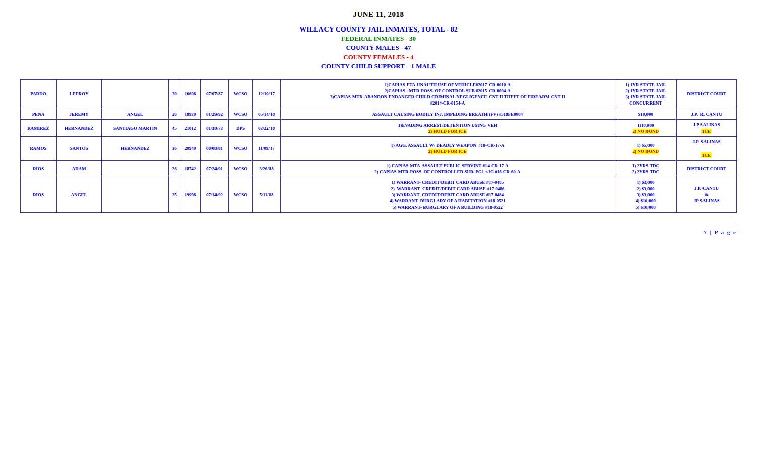JUNE 11, 2018
WILLACY COUNTY JAIL INMATES, TOTAL - 82
FEDERAL INMATES - 30
COUNTY MALES - 47
COUNTY FEMALES - 4
COUNTY CHILD SUPPORT – 1 MALE
| PARDO | LEEROY | | 30 | 16698 | 07/07/87 | WCSO | 12/10/17 | 1)CAPIAS-FTA-UNAUTH USE OF VEHICLE#2017-CR-0010-A 2)CAPIAS - MTR-POSS. OF CONTROL SUB.#2015-CR-0004-A 3)CAPIAS-MTR-ABANDON ENDANGER CHILD CRIMINAL NEGLIGENCE-CNT-II THEFT OF FIREARM-CNT-II #2014-CR-0154-A | 1) 1YR STATE JAIL 2) 1YR STATE JAIL 3) 1YR STATE JAIL CONCURRENT | DISTRICT COURT |
| PENA | JEREMY | ANGEL | 26 | 18939 | 01/29/92 | WCSO | 05/14/18 | ASSAULT CAUSING BODILY INJ. IMPEDING BREATH (FV) #518FE0004 | $10,000 | J.P. R. CANTU |
| RAMIREZ | HERNANDEZ | SANTIAGO MARTIN | 45 | 21012 | 01/30/73 | DPS | 03/22/18 | 1)EVADING ARREST/DETENTION USING VEH 2) HOLD FOR ICE | 1)10,000 2) NO BOND | J.P SALINAS ICE |
| RAMOS | SANTOS | HERNANDEZ | 36 | 20940 | 08/08/81 | WCSO | 11/09/17 | 1) AGG. ASSAULT W/ DEADLY WEAPON #18-CR-17-A 2) HOLD FOR ICE | 1) $5,000 2) NO BOND | J.P. SALINAS ICE |
| RIOS | ADAM | | 26 | 18742 | 07/24/91 | WCSO | 3/26/18 | 1) CAPIAS-MTA-ASSAULT PUBLIC SERVINT #14-CR-17-A 2) CAPIAS-MTR-POSS. OF CONTROLLED SUB. PG1 <1G #16-CR-60-A | 1) 2YRS TDC 2) 2YRS TDC | DISTRICT COURT |
| RIOS | ANGEL | | 25 | 19998 | 07/14/92 | WCSO | 5/11/18 | 1) WARRANT- CREDIT/DEBIT CARD ABUSE #17-0485 2) WARRANT- CREDIT/DEBIT CARD ABUSE #17-0486 3) WARRANT- CREDIT/DEBIT CARD ABUSE #17-0484 4) WARRANT- BURGLARY OF A HABITATION #18-0521 5) WARRANT- BURGLARY OF A BUILDING #18-0522 | 1) $3,000 2) $3,000 3) $3,000 4) $10,000 5) $10,000 | J.P. CANTU & JP SALINAS |
7 | P a g e